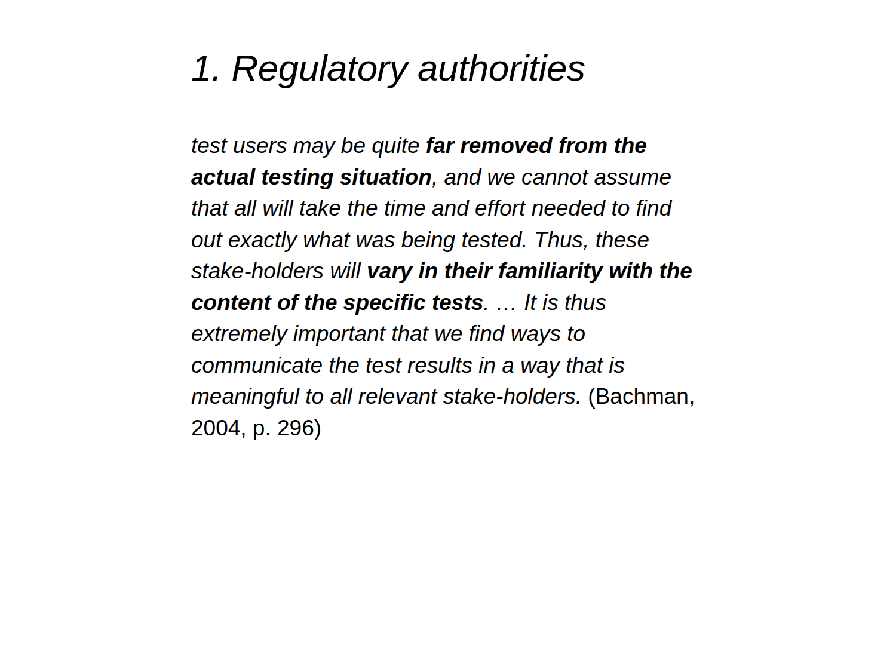1. Regulatory authorities
test users may be quite far removed from the actual testing situation, and we cannot assume that all will take the time and effort needed to find out exactly what was being tested. Thus, these stake-holders will vary in their familiarity with the content of the specific tests. … It is thus extremely important that we find ways to communicate the test results in a way that is meaningful to all relevant stake-holders. (Bachman, 2004, p. 296)